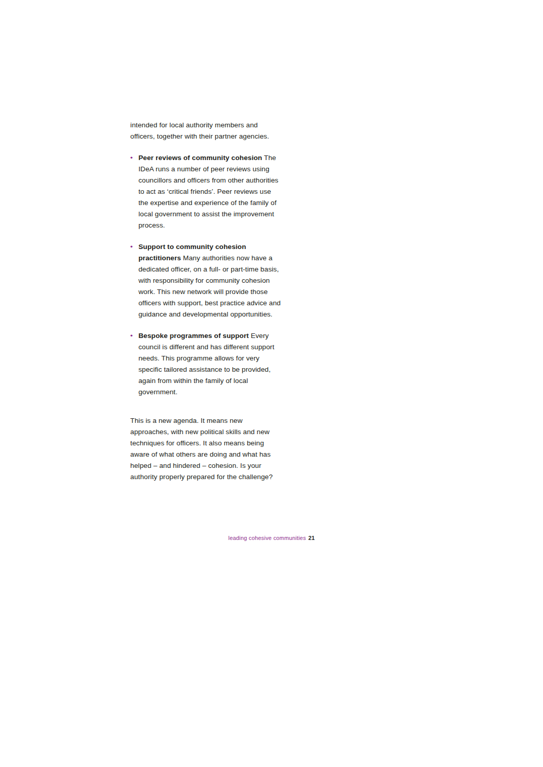intended for local authority members and officers, together with their partner agencies.
Peer reviews of community cohesion The IDeA runs a number of peer reviews using councillors and officers from other authorities to act as ‘critical friends’. Peer reviews use the expertise and experience of the family of local government to assist the improvement process.
Support to community cohesion practitioners Many authorities now have a dedicated officer, on a full- or part-time basis, with responsibility for community cohesion work. This new network will provide those officers with support, best practice advice and guidance and developmental opportunities.
Bespoke programmes of support Every council is different and has different support needs. This programme allows for very specific tailored assistance to be provided, again from within the family of local government.
This is a new agenda. It means new approaches, with new political skills and new techniques for officers. It also means being aware of what others are doing and what has helped – and hindered – cohesion. Is your authority properly prepared for the challenge?
leading cohesive communities 21